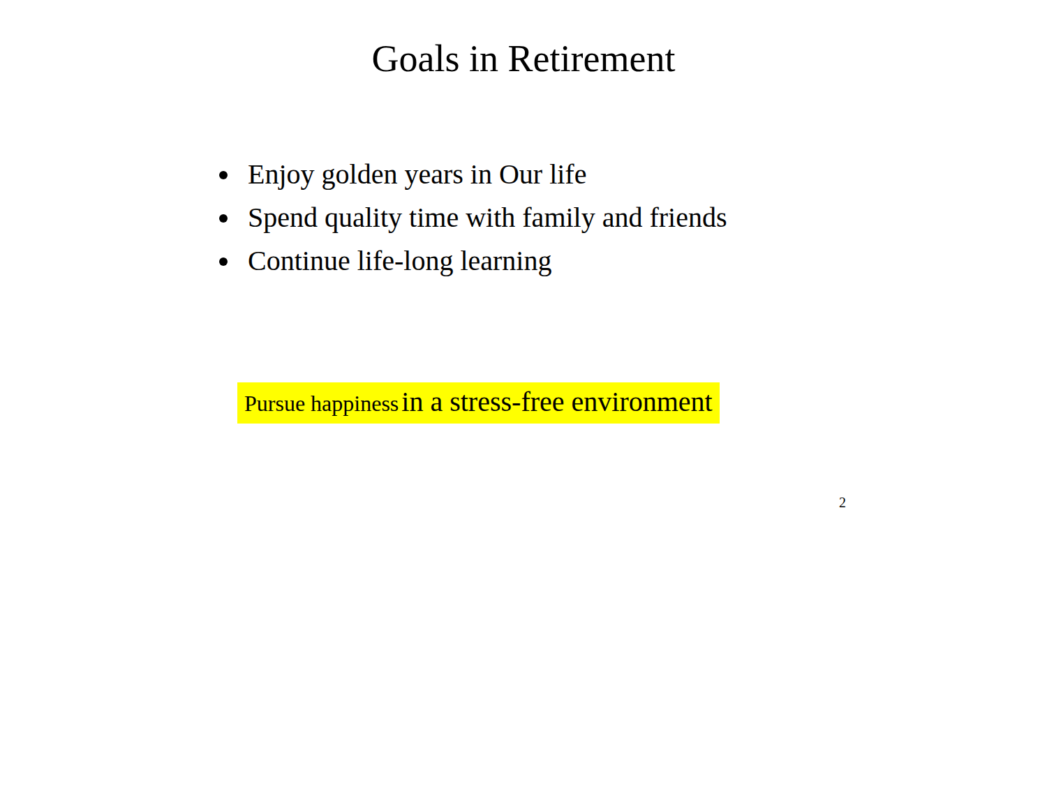Goals in Retirement
Enjoy golden years in Our life
Spend quality time with family and friends
Continue life-long learning
Pursue happiness in a stress-free environment
2